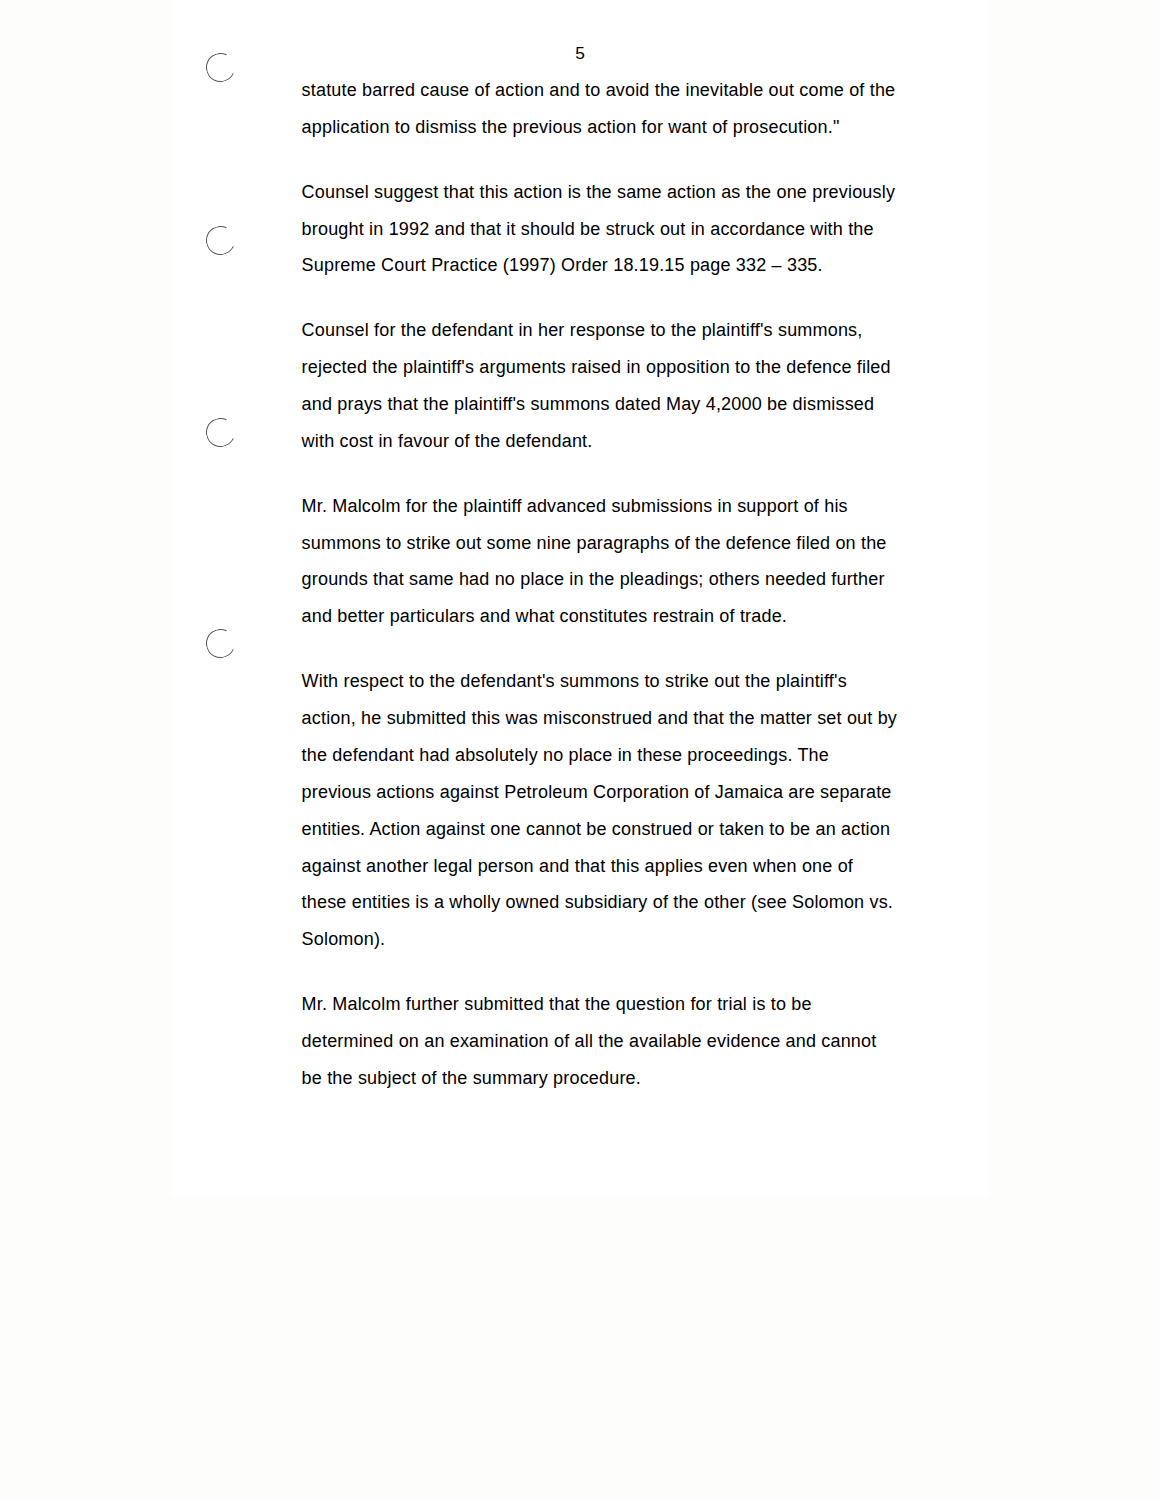5
statute barred cause of action and to avoid the inevitable out come of the application to dismiss the previous action for want of prosecution."
Counsel suggest that this action is the same action as the one previously brought in 1992 and that it should be struck out in accordance with the Supreme Court Practice (1997) Order 18.19.15 page 332 – 335.
Counsel for the defendant in her response to the plaintiff's summons, rejected the plaintiff's arguments raised in opposition to the defence filed and prays that the plaintiff's summons dated May 4,2000 be dismissed with cost in favour of the defendant.
Mr. Malcolm for the plaintiff advanced submissions in support of his summons to strike out some nine paragraphs of the defence filed on the grounds that same had no place in the pleadings; others needed further and better particulars and what constitutes restrain of trade.
With respect to the defendant's summons to strike out the plaintiff's action, he submitted this was misconstrued and that the matter set out by the defendant had absolutely no place in these proceedings. The previous actions against Petroleum Corporation of Jamaica are separate entities. Action against one cannot be construed or taken to be an action against another legal person and that this applies even when one of these entities is a wholly owned subsidiary of the other (see Solomon vs. Solomon).
Mr. Malcolm further submitted that the question for trial is to be determined on an examination of all the available evidence and cannot be the subject of the summary procedure.